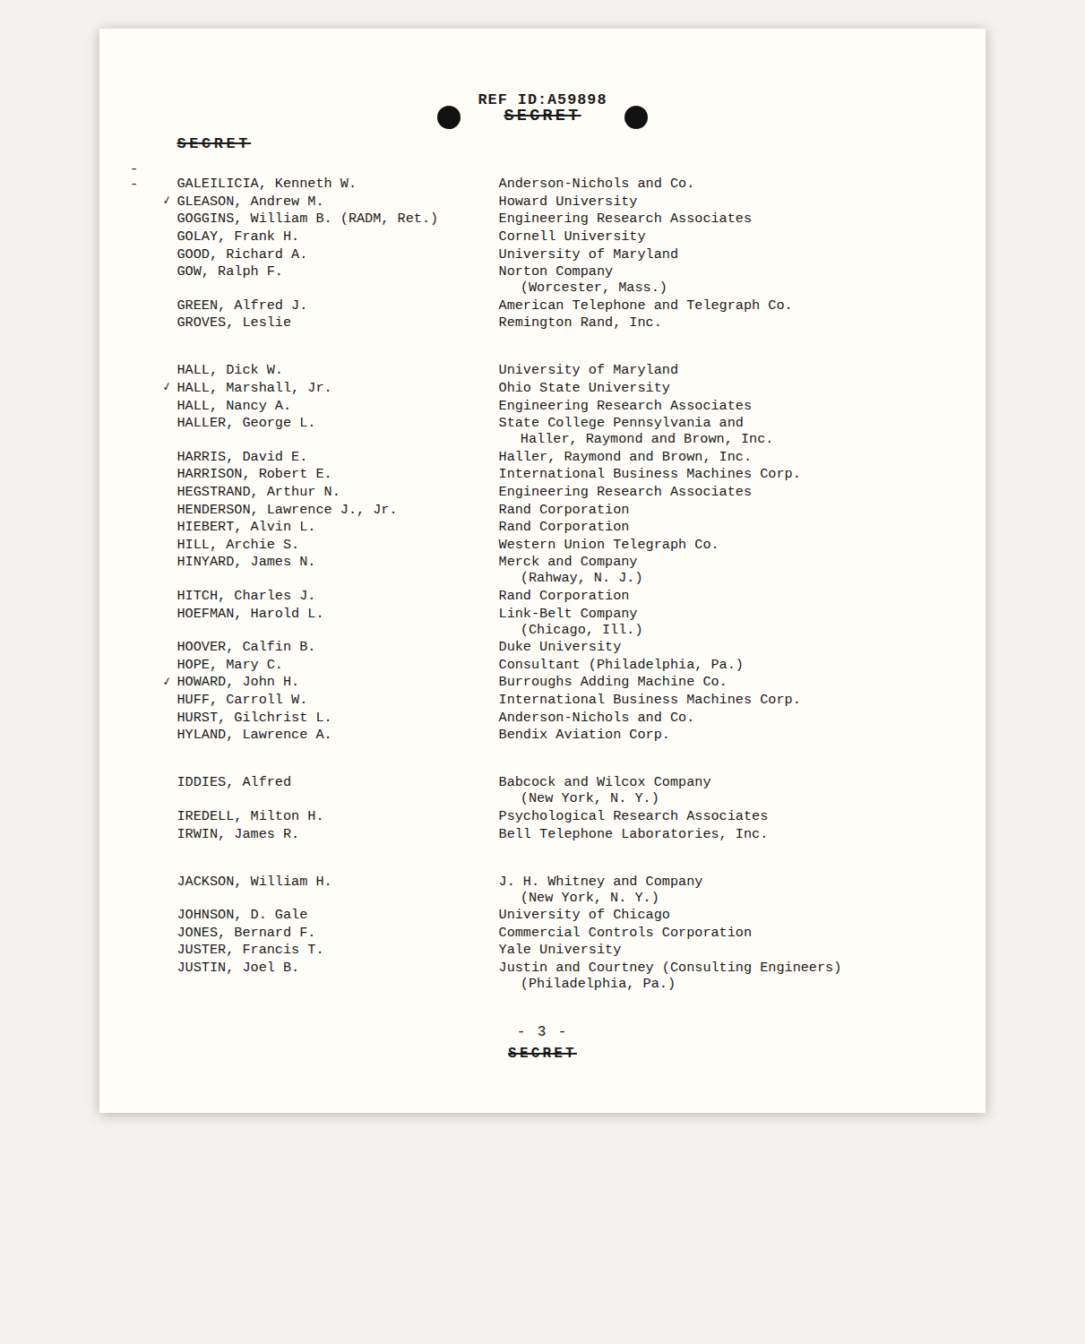REF ID:A59898
SECRET
SECRET
-
-
| GALEILICIA, Kenneth W. | Anderson-Nichols and Co. |
| GLEASON, Andrew M. | Howard University |
| GOGGINS, William B. (RADM, Ret.) | Engineering Research Associates |
| GOLAY, Frank H. | Cornell University |
| GOOD, Richard A. | University of Maryland |
| GOW, Ralph F. | Norton Company (Worcester, Mass.) |
| GREEN, Alfred J. | American Telephone and Telegraph Co. |
| GROVES, Leslie | Remington Rand, Inc. |
| HALL, Dick W. | University of Maryland |
| HALL, Marshall, Jr. | Ohio State University |
| HALL, Nancy A. | Engineering Research Associates |
| HALLER, George L. | State College Pennsylvania and Haller, Raymond and Brown, Inc. |
| HARRIS, David E. | Haller, Raymond and Brown, Inc. |
| HARRISON, Robert E. | International Business Machines Corp. |
| HEGSTRAND, Arthur N. | Engineering Research Associates |
| HENDERSON, Lawrence J., Jr. | Rand Corporation |
| HIEBERT, Alvin L. | Rand Corporation |
| HILL, Archie S. | Western Union Telegraph Co. |
| HINYARD, James N. | Merck and Company (Rahway, N. J.) |
| HITCH, Charles J. | Rand Corporation |
| HOEFMAN, Harold L. | Link-Belt Company (Chicago, Ill.) |
| HOOVER, Calfin B. | Duke University |
| HOPE, Mary C. | Consultant (Philadelphia, Pa.) |
| HOWARD, John H. | Burroughs Adding Machine Co. |
| HUFF, Carroll W. | International Business Machines Corp. |
| HURST, Gilchrist L. | Anderson-Nichols and Co. |
| HYLAND, Lawrence A. | Bendix Aviation Corp. |
| IDDIES, Alfred | Babcock and Wilcox Company (New York, N. Y.) |
| IREDELL, Milton H. | Psychological Research Associates |
| IRWIN, James R. | Bell Telephone Laboratories, Inc. |
| JACKSON, William H. | J. H. Whitney and Company (New York, N. Y.) |
| JOHNSON, D. Gale | University of Chicago |
| JONES, Bernard F. | Commercial Controls Corporation |
| JUSTER, Francis T. | Yale University |
| JUSTIN, Joel B. | Justin and Courtney (Consulting Engineers) (Philadelphia, Pa.) |
- 3 -
SECRET